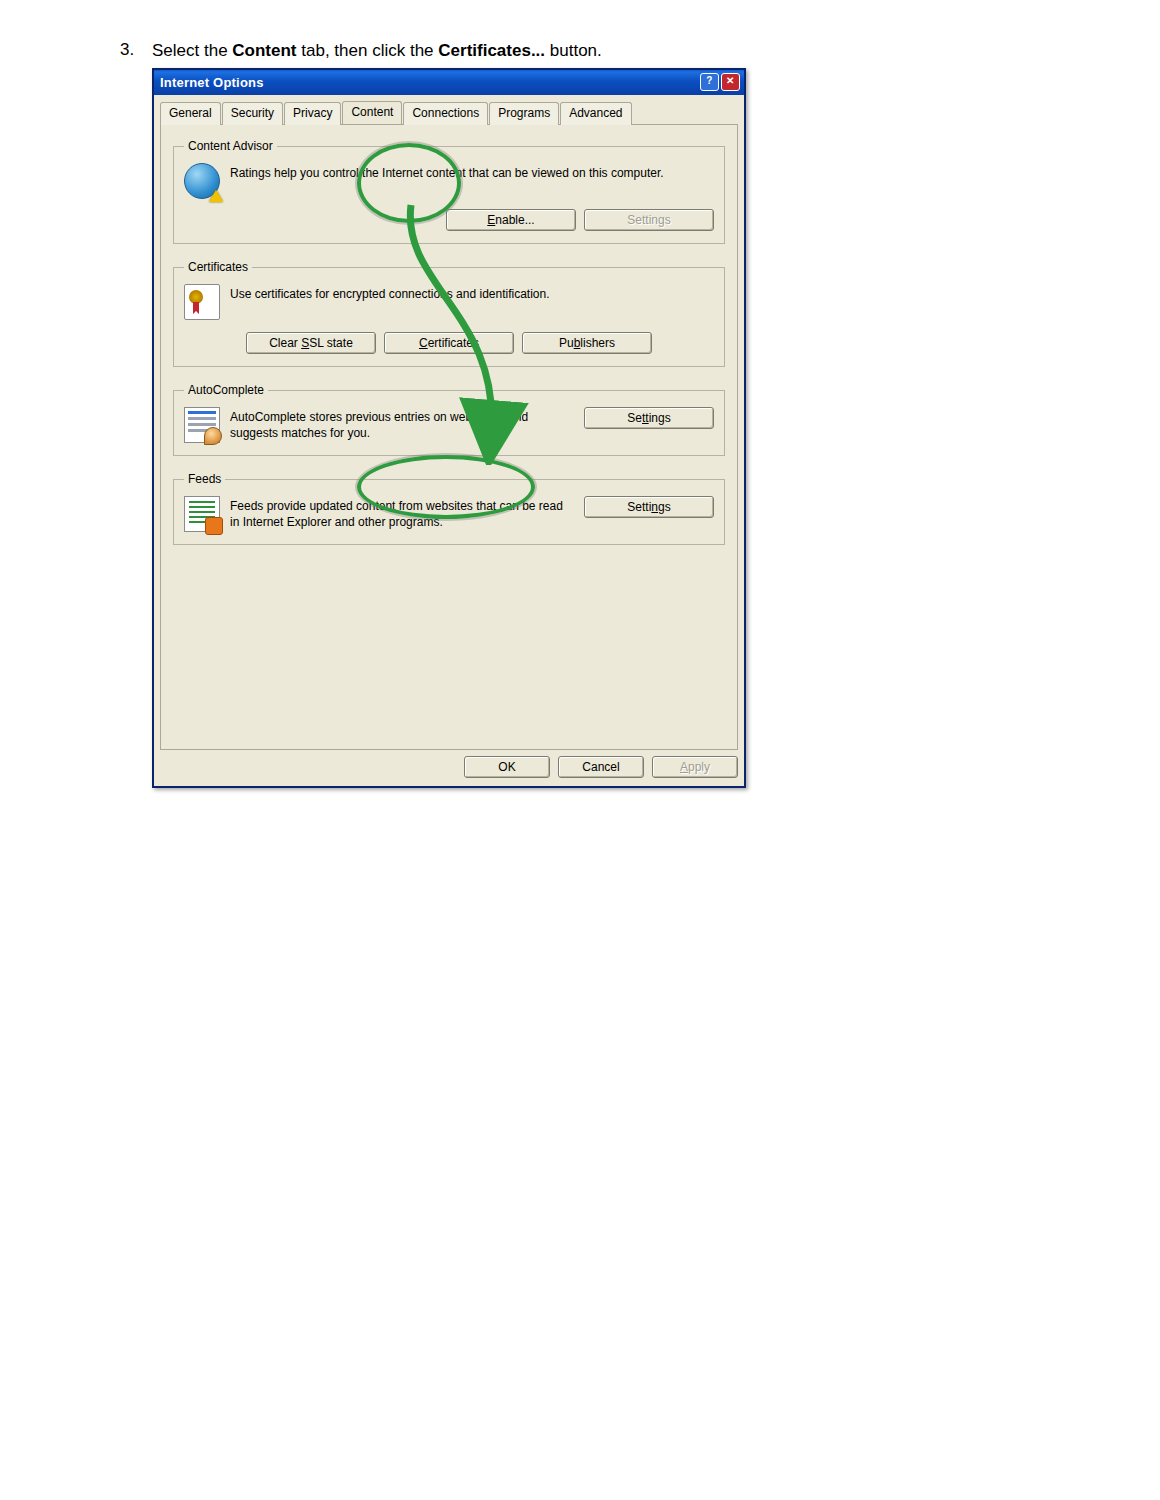3.
Select the Content tab, then click the Certificates... button.
Internet Options ? ✕
General
Security
Privacy
Content
Connections
Programs
Advanced
Content Advisor
Ratings help you control the Internet content that can be viewed on this computer.
Enable... Settings
Certificates
Use certificates for encrypted connections and identification.
Clear SSL state Certificates Publishers
AutoComplete
AutoComplete stores previous entries on webpages and suggests matches for you.
Settings
Feeds
Feeds provide updated content from websites that can be read in Internet Explorer and other programs.
Settings
OK Cancel Apply